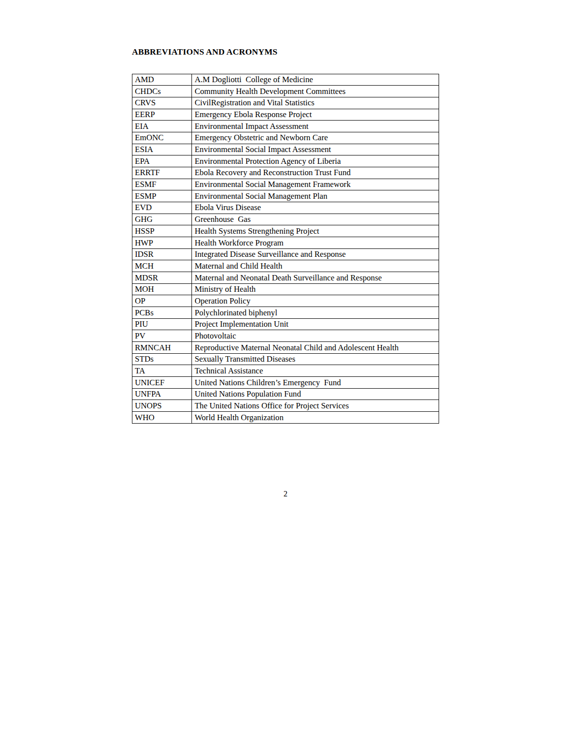ABBREVIATIONS AND ACRONYMS
| AMD | A.M Dogliotti College of Medicine |
| CHDCs | Community Health Development Committees |
| CRVS | CivilRegistration and Vital Statistics |
| EERP | Emergency Ebola Response Project |
| EIA | Environmental Impact Assessment |
| EmONC | Emergency Obstetric and Newborn Care |
| ESIA | Environmental Social Impact Assessment |
| EPA | Environmental Protection Agency of Liberia |
| ERRTF | Ebola Recovery and Reconstruction Trust Fund |
| ESMF | Environmental Social Management Framework |
| ESMP | Environmental Social Management Plan |
| EVD | Ebola Virus Disease |
| GHG | Greenhouse Gas |
| HSSP | Health Systems Strengthening Project |
| HWP | Health Workforce Program |
| IDSR | Integrated Disease Surveillance and Response |
| MCH | Maternal and Child Health |
| MDSR | Maternal and Neonatal Death Surveillance and Response |
| MOH | Ministry of Health |
| OP | Operation Policy |
| PCBs | Polychlorinated biphenyl |
| PIU | Project Implementation Unit |
| PV | Photovoltaic |
| RMNCAH | Reproductive Maternal Neonatal Child and Adolescent Health |
| STDs | Sexually Transmitted Diseases |
| TA | Technical Assistance |
| UNICEF | United Nations Children’s Emergency Fund |
| UNFPA | United Nations Population Fund |
| UNOPS | The United Nations Office for Project Services |
| WHO | World Health Organization |
2